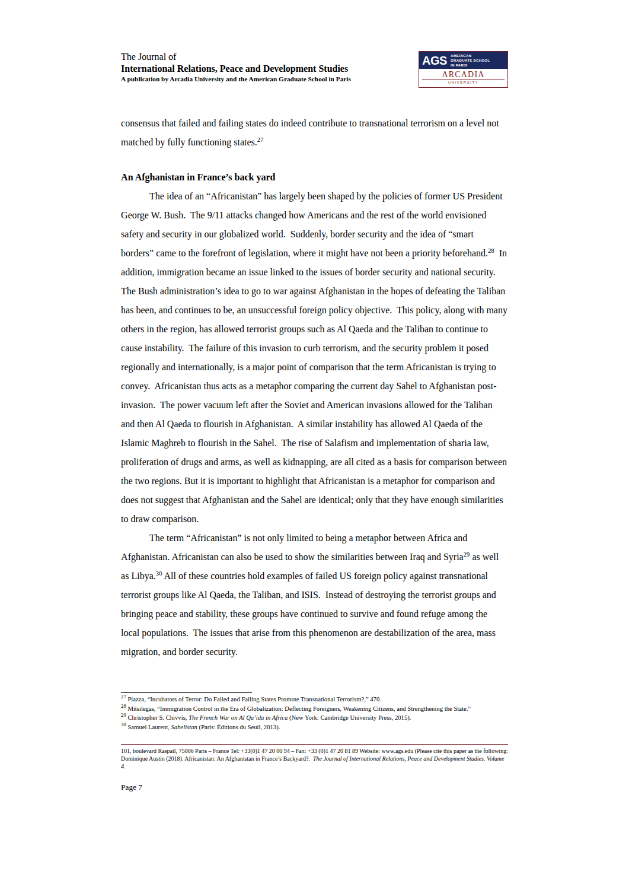The Journal of
International Relations, Peace and Development Studies
A publication by Arcadia University and the American Graduate School in Paris
AGS American
Graduate School
in Paris
ARCADIA
UNIVERSITY
consensus that failed and failing states do indeed contribute to transnational terrorism on a level not matched by fully functioning states.27
An Afghanistan in France’s back yard
The idea of an “Africanistan” has largely been shaped by the policies of former US President George W. Bush. The 9/11 attacks changed how Americans and the rest of the world envisioned safety and security in our globalized world. Suddenly, border security and the idea of “smart borders” came to the forefront of legislation, where it might have not been a priority beforehand.28 In addition, immigration became an issue linked to the issues of border security and national security. The Bush administration’s idea to go to war against Afghanistan in the hopes of defeating the Taliban has been, and continues to be, an unsuccessful foreign policy objective. This policy, along with many others in the region, has allowed terrorist groups such as Al Qaeda and the Taliban to continue to cause instability. The failure of this invasion to curb terrorism, and the security problem it posed regionally and internationally, is a major point of comparison that the term Africanistan is trying to convey. Africanistan thus acts as a metaphor comparing the current day Sahel to Afghanistan post-invasion. The power vacuum left after the Soviet and American invasions allowed for the Taliban and then Al Qaeda to flourish in Afghanistan. A similar instability has allowed Al Qaeda of the Islamic Maghreb to flourish in the Sahel. The rise of Salafism and implementation of sharia law, proliferation of drugs and arms, as well as kidnapping, are all cited as a basis for comparison between the two regions. But it is important to highlight that Africanistan is a metaphor for comparison and does not suggest that Afghanistan and the Sahel are identical; only that they have enough similarities to draw comparison.
The term “Africanistan” is not only limited to being a metaphor between Africa and Afghanistan. Africanistan can also be used to show the similarities between Iraq and Syria29 as well as Libya.30 All of these countries hold examples of failed US foreign policy against transnational terrorist groups like Al Qaeda, the Taliban, and ISIS. Instead of destroying the terrorist groups and bringing peace and stability, these groups have continued to survive and found refuge among the local populations. The issues that arise from this phenomenon are destabilization of the area, mass migration, and border security.
27 Piazza, “Incubators of Terror: Do Failed and Failing States Promote Transnational Terrorism?,” 470.
28 Mitsilegas, “Immigration Control in the Era of Globalization: Deflecting Foreigners, Weakening Citizens, and Strengthening the State.”
29 Christopher S. Chivvis, The French War on Al Qa’ida in Africa (New York: Cambridge University Press, 2015).
30 Samuel Laurent, Sahelistan (Paris: Éditions du Seuil, 2013).
101, boulevard Raspail, 75006 Paris – France Tel: +33(0)1 47 20 00 94 – Fax: +33 (0)1 47 20 81 89 Website: www.ags.edu (Please cite this paper as the following: Dominique Austin (2018). Africanistan: An Afghanistan in France’s Backyard?. The Journal of International Relations, Peace and Development Studies. Volume 4.
Page 7